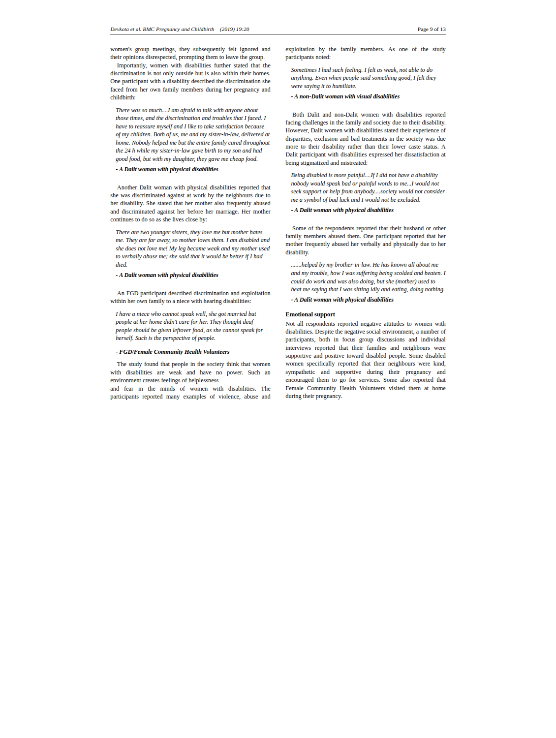Devkota et al. BMC Pregnancy and Childbirth (2019) 19:20
Page 9 of 13
women's group meetings, they subsequently felt ignored and their opinions disrespected, prompting them to leave the group.
Importantly, women with disabilities further stated that the discrimination is not only outside but is also within their homes. One participant with a disability described the discrimination she faced from her own family members during her pregnancy and childbirth:
There was so much....I am afraid to talk with anyone about those times, and the discrimination and troubles that I faced. I have to reassure myself and I like to take satisfaction because of my children. Both of us, me and my sister-in-law, delivered at home. Nobody helped me but the entire family cared throughout the 24 h while my sister-in-law gave birth to my son and had good food, but with my daughter, they gave me cheap food.
- A Dalit woman with physical disabilities
Another Dalit woman with physical disabilities reported that she was discriminated against at work by the neighbours due to her disability. She stated that her mother also frequently abused and discriminated against her before her marriage. Her mother continues to do so as she lives close by:
There are two younger sisters, they love me but mother hates me. They are far away, so mother loves them. I am disabled and she does not love me! My leg became weak and my mother used to verbally abuse me; she said that it would be better if I had died.
- A Dalit woman with physical disabilities
An FGD participant described discrimination and exploitation within her own family to a niece with hearing disabilities:
I have a niece who cannot speak well, she got married but people at her home didn't care for her. They thought deaf people should be given leftover food, as she cannot speak for herself. Such is the perspective of people.
- FGD/Female Community Health Volunteers
The study found that people in the society think that women with disabilities are weak and have no power. Such an environment creates feelings of helplessness
and fear in the minds of women with disabilities. The participants reported many examples of violence, abuse and exploitation by the family members. As one of the study participants noted:
Sometimes I had such feeling. I felt as weak, not able to do anything. Even when people said something good, I felt they were saying it to humiliate.
- A non-Dalit woman with visual disabilities
Both Dalit and non-Dalit women with disabilities reported facing challenges in the family and society due to their disability. However, Dalit women with disabilities stated their experience of disparities, exclusion and bad treatments in the society was due more to their disability rather than their lower caste status. A Dalit participant with disabilities expressed her dissatisfaction at being stigmatized and mistreated:
Being disabled is more painful....If I did not have a disability nobody would speak bad or painful words to me...I would not seek support or help from anybody....society would not consider me a symbol of bad luck and I would not be excluded.
- A Dalit woman with physical disabilities
Some of the respondents reported that their husband or other family members abused them. One participant reported that her mother frequently abused her verbally and physically due to her disability.
.......helped by my brother-in-law. He has known all about me and my trouble, how I was suffering being scolded and beaten. I could do work and was also doing, but she (mother) used to beat me saying that I was sitting idly and eating, doing nothing.
- A Dalit woman with physical disabilities
Emotional support
Not all respondents reported negative attitudes to women with disabilities. Despite the negative social environment, a number of participants, both in focus group discussions and individual interviews reported that their families and neighbours were supportive and positive toward disabled people. Some disabled women specifically reported that their neighbours were kind, sympathetic and supportive during their pregnancy and encouraged them to go for services. Some also reported that Female Community Health Volunteers visited them at home during their pregnancy.